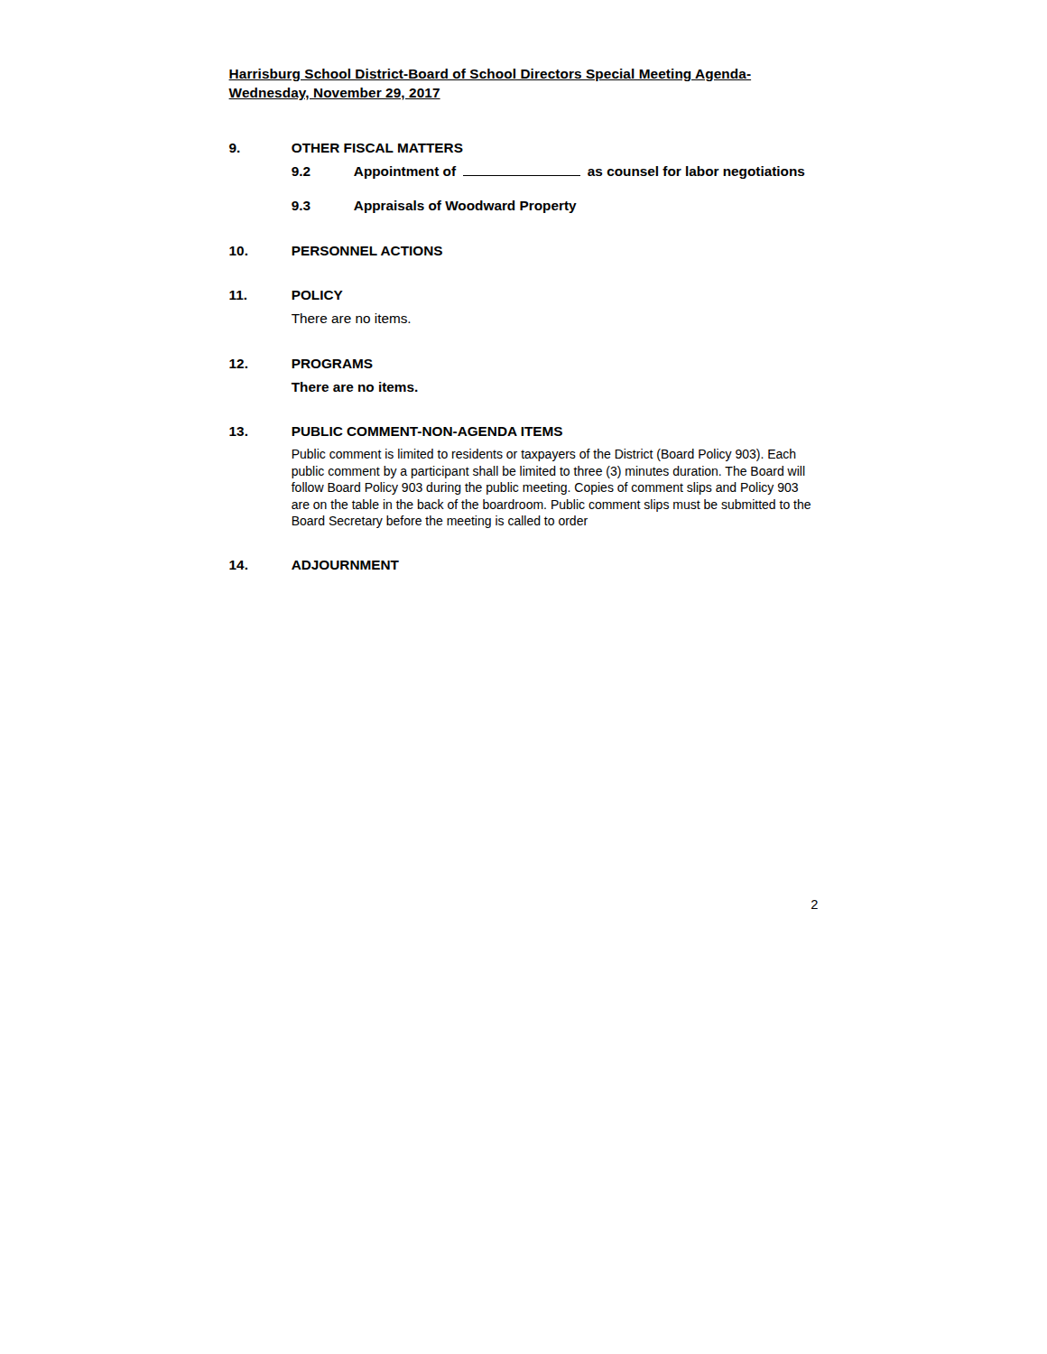Harrisburg School District-Board of School Directors Special Meeting Agenda-Wednesday, November 29, 2017
9.
OTHER FISCAL MATTERS
9.2
Appointment of as counsel for labor negotiations
9.3
Appraisals of Woodward Property
10.
PERSONNEL ACTIONS
11.
POLICY
There are no items.
12.
PROGRAMS
There are no items.
13.
PUBLIC COMMENT-NON-AGENDA ITEMS
Public comment is limited to residents or taxpayers of the District (Board Policy 903). Each public comment by a participant shall be limited to three (3) minutes duration. The Board will follow Board Policy 903 during the public meeting. Copies of comment slips and Policy 903 are on the table in the back of the boardroom. Public comment slips must be submitted to the Board Secretary before the meeting is called to order
14.
ADJOURNMENT
2